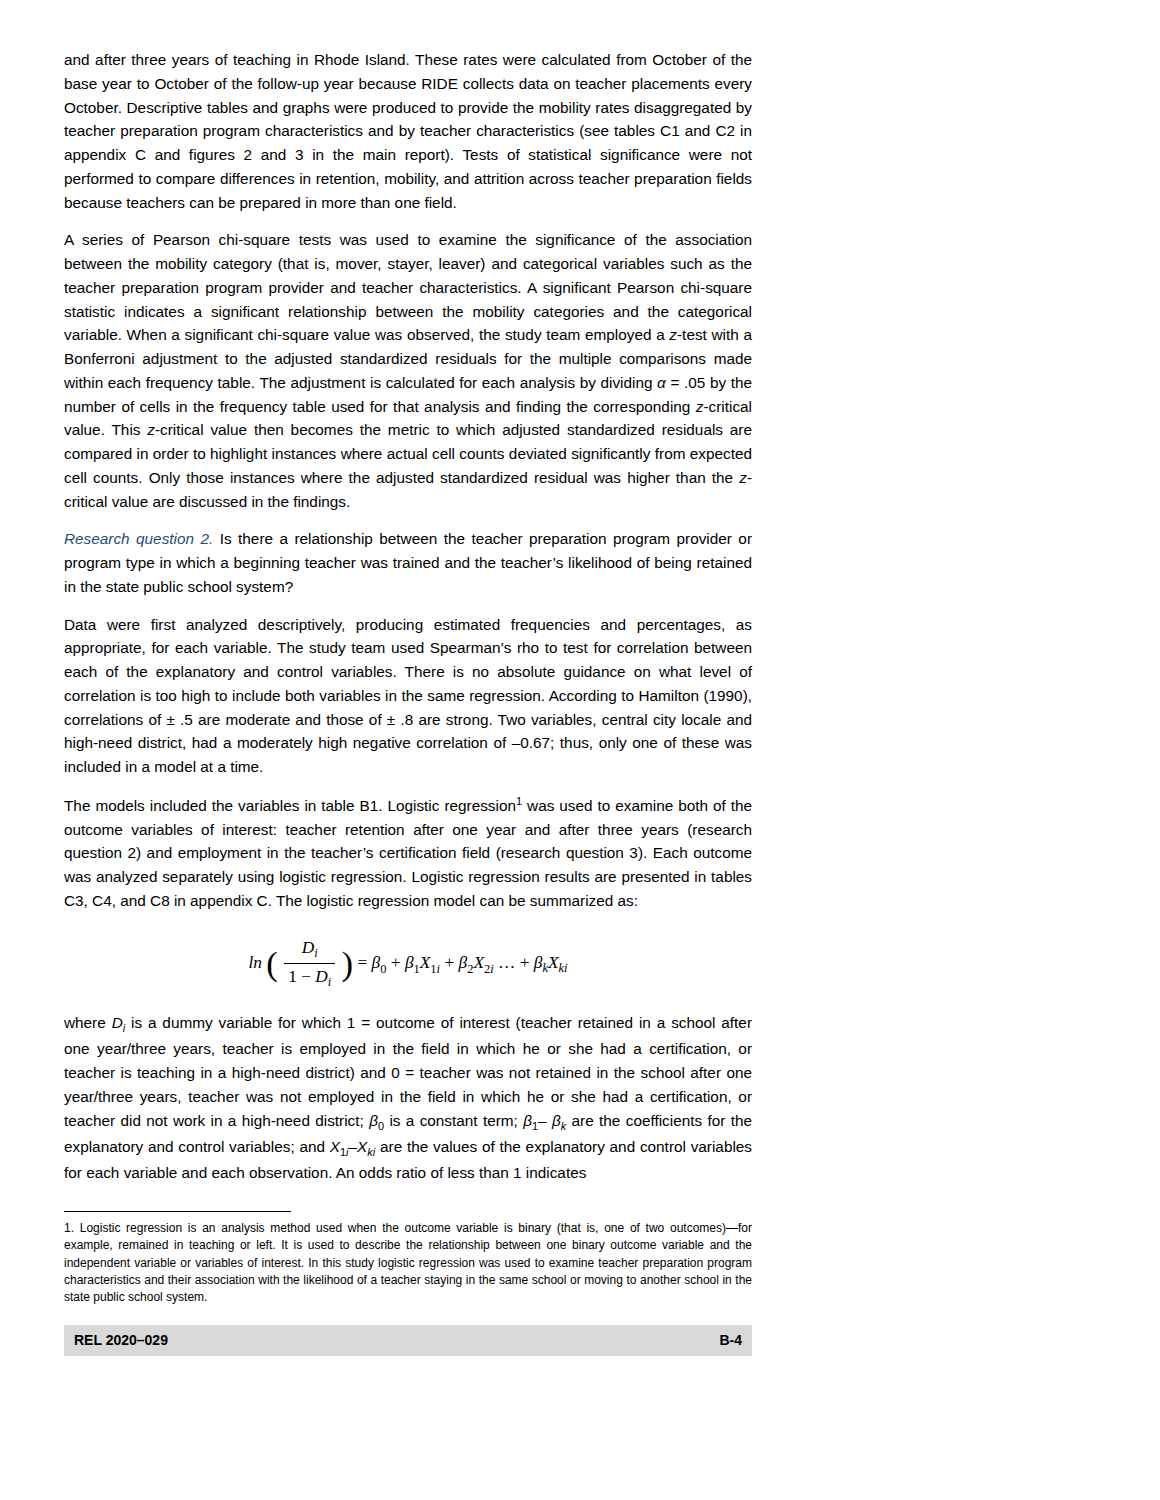and after three years of teaching in Rhode Island. These rates were calculated from October of the base year to October of the follow-up year because RIDE collects data on teacher placements every October. Descriptive tables and graphs were produced to provide the mobility rates disaggregated by teacher preparation program characteristics and by teacher characteristics (see tables C1 and C2 in appendix C and figures 2 and 3 in the main report). Tests of statistical significance were not performed to compare differences in retention, mobility, and attrition across teacher preparation fields because teachers can be prepared in more than one field.
A series of Pearson chi-square tests was used to examine the significance of the association between the mobility category (that is, mover, stayer, leaver) and categorical variables such as the teacher preparation program provider and teacher characteristics. A significant Pearson chi-square statistic indicates a significant relationship between the mobility categories and the categorical variable. When a significant chi-square value was observed, the study team employed a z-test with a Bonferroni adjustment to the adjusted standardized residuals for the multiple comparisons made within each frequency table. The adjustment is calculated for each analysis by dividing α = .05 by the number of cells in the frequency table used for that analysis and finding the corresponding z-critical value. This z-critical value then becomes the metric to which adjusted standardized residuals are compared in order to highlight instances where actual cell counts deviated significantly from expected cell counts. Only those instances where the adjusted standardized residual was higher than the z-critical value are discussed in the findings.
Research question 2. Is there a relationship between the teacher preparation program provider or program type in which a beginning teacher was trained and the teacher’s likelihood of being retained in the state public school system?
Data were first analyzed descriptively, producing estimated frequencies and percentages, as appropriate, for each variable. The study team used Spearman’s rho to test for correlation between each of the explanatory and control variables. There is no absolute guidance on what level of correlation is too high to include both variables in the same regression. According to Hamilton (1990), correlations of ± .5 are moderate and those of ± .8 are strong. Two variables, central city locale and high-need district, had a moderately high negative correlation of –0.67; thus, only one of these was included in a model at a time.
The models included the variables in table B1. Logistic regression1 was used to examine both of the outcome variables of interest: teacher retention after one year and after three years (research question 2) and employment in the teacher’s certification field (research question 3). Each outcome was analyzed separately using logistic regression. Logistic regression results are presented in tables C3, C4, and C8 in appendix C. The logistic regression model can be summarized as:
ln ( Di 1 − Di ) = β0 + β1X1i + β2X2i … + βkXki
where Di is a dummy variable for which 1 = outcome of interest (teacher retained in a school after one year/three years, teacher is employed in the field in which he or she had a certification, or teacher is teaching in a high-need district) and 0 = teacher was not retained in the school after one year/three years, teacher was not employed in the field in which he or she had a certification, or teacher did not work in a high-need district; β0 is a constant term; β1– βk are the coefficients for the explanatory and control variables; and X1i–Xki are the values of the explanatory and control variables for each variable and each observation. An odds ratio of less than 1 indicates
1. Logistic regression is an analysis method used when the outcome variable is binary (that is, one of two outcomes)—for example, remained in teaching or left. It is used to describe the relationship between one binary outcome variable and the independent variable or variables of interest. In this study logistic regression was used to examine teacher preparation program characteristics and their association with the likelihood of a teacher staying in the same school or moving to another school in the state public school system.
REL 2020–029 B-4